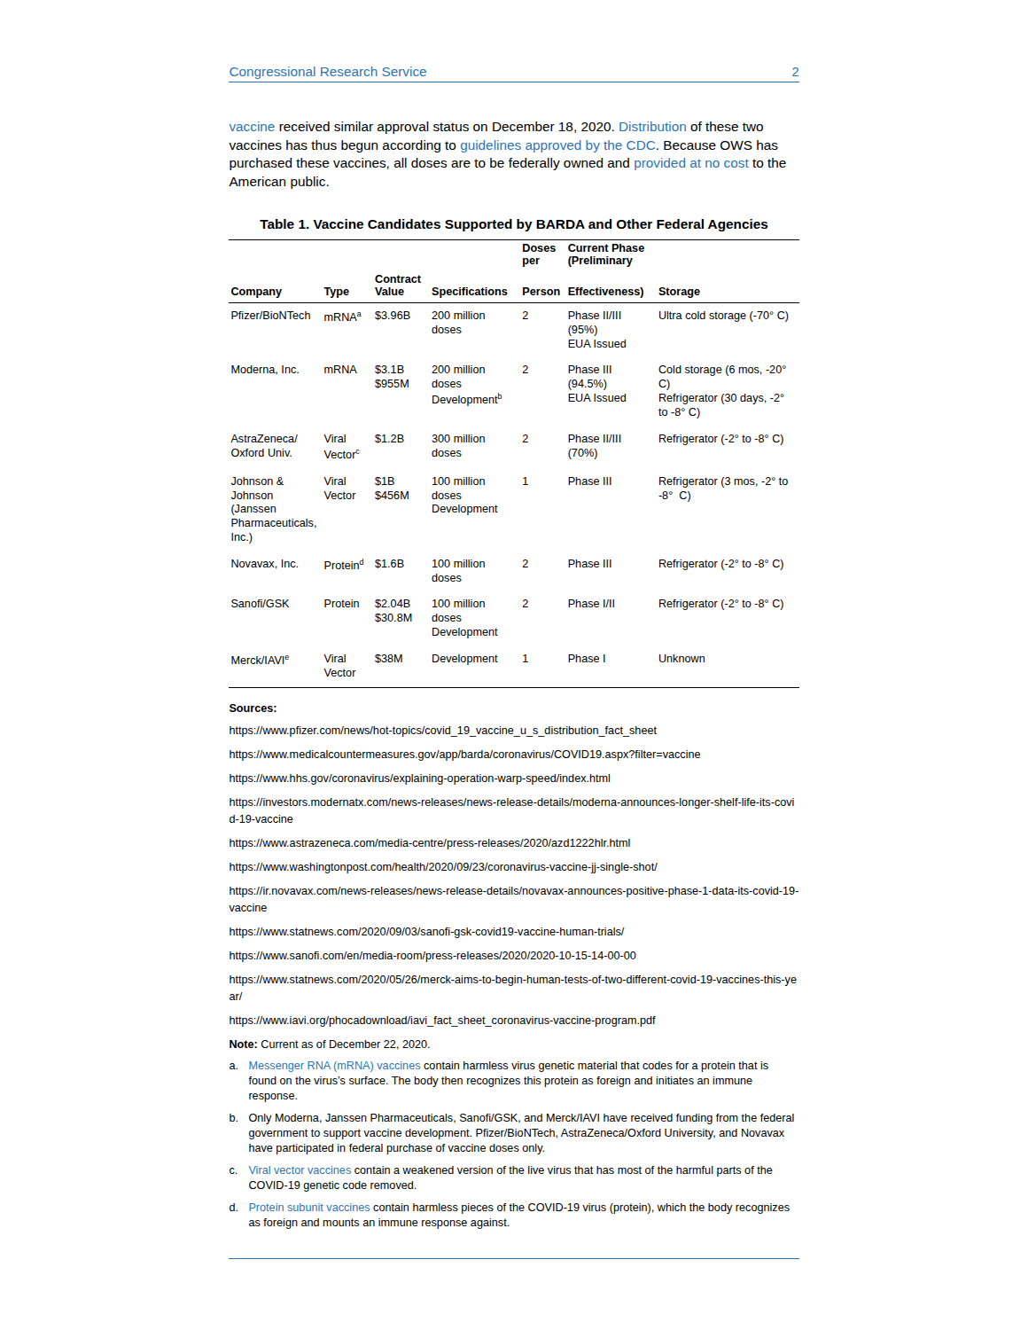Congressional Research Service
2
vaccine received similar approval status on December 18, 2020. Distribution of these two vaccines has thus begun according to guidelines approved by the CDC. Because OWS has purchased these vaccines, all doses are to be federally owned and provided at no cost to the American public.
Table 1. Vaccine Candidates Supported by BARDA and Other Federal Agencies
| | | | | Doses per | Current Phase (Preliminary | |
| --- | --- | --- | --- | --- | --- | --- |
| Company | Type | Contract Value | Specifications | Person | Effectiveness) | Storage |
| Pfizer/BioNTech | mRNA a | $3.96B | 200 million doses | 2 | Phase II/III (95%) EUA Issued | Ultra cold storage (-70° C) |
| Moderna, Inc. | mRNA | $3.1B $955M | 200 million doses Development b | 2 | Phase III (94.5%) EUA Issued | Cold storage (6 mos, -20° C) Refrigerator (30 days, -2° to -8° C) |
| AstraZeneca/ Oxford Univ. | Viral Vector c | $1.2B | 300 million doses | 2 | Phase II/III (70%) | Refrigerator (-2° to -8° C) |
| Johnson & Johnson (Janssen Pharmaceuticals, Inc.) | Viral Vector | $1B $456M | 100 million doses Development | 1 | Phase III | Refrigerator (3 mos, -2° to -8° C) |
| Novavax, Inc. | Protein d | $1.6B | 100 million doses | 2 | Phase III | Refrigerator (-2° to -8° C) |
| Sanofi/GSK | Protein | $2.04B $30.8M | 100 million doses Development | 2 | Phase I/II | Refrigerator (-2° to -8° C) |
| Merck/IAVI e | Viral Vector | $38M | Development | 1 | Phase I | Unknown |
Sources:
https://www.pfizer.com/news/hot-topics/covid_19_vaccine_u_s_distribution_fact_sheet
https://www.medicalcountermeasures.gov/app/barda/coronavirus/COVID19.aspx?filter=vaccine
https://www.hhs.gov/coronavirus/explaining-operation-warp-speed/index.html
https://investors.modernatx.com/news-releases/news-release-details/moderna-announces-longer-shelf-life-its-covid-19-vaccine
https://www.astrazeneca.com/media-centre/press-releases/2020/azd1222hlr.html
https://www.washingtonpost.com/health/2020/09/23/coronavirus-vaccine-jj-single-shot/
https://ir.novavax.com/news-releases/news-release-details/novavax-announces-positive-phase-1-data-its-covid-19-vaccine
https://www.statnews.com/2020/09/03/sanofi-gsk-covid19-vaccine-human-trials/
https://www.sanofi.com/en/media-room/press-releases/2020/2020-10-15-14-00-00
https://www.statnews.com/2020/05/26/merck-aims-to-begin-human-tests-of-two-different-covid-19-vaccines-this-year/
https://www.iavi.org/phocadownload/iavi_fact_sheet_coronavirus-vaccine-program.pdf
Note: Current as of December 22, 2020.
Messenger RNA (mRNA) vaccines contain harmless virus genetic material that codes for a protein that is found on the virus’s surface. The body then recognizes this protein as foreign and initiates an immune response.
Only Moderna, Janssen Pharmaceuticals, Sanofi/GSK, and Merck/IAVI have received funding from the federal government to support vaccine development. Pfizer/BioNTech, AstraZeneca/Oxford University, and Novavax have participated in federal purchase of vaccine doses only.
Viral vector vaccines contain a weakened version of the live virus that has most of the harmful parts of the COVID-19 genetic code removed.
Protein subunit vaccines contain harmless pieces of the COVID-19 virus (protein), which the body recognizes as foreign and mounts an immune response against.